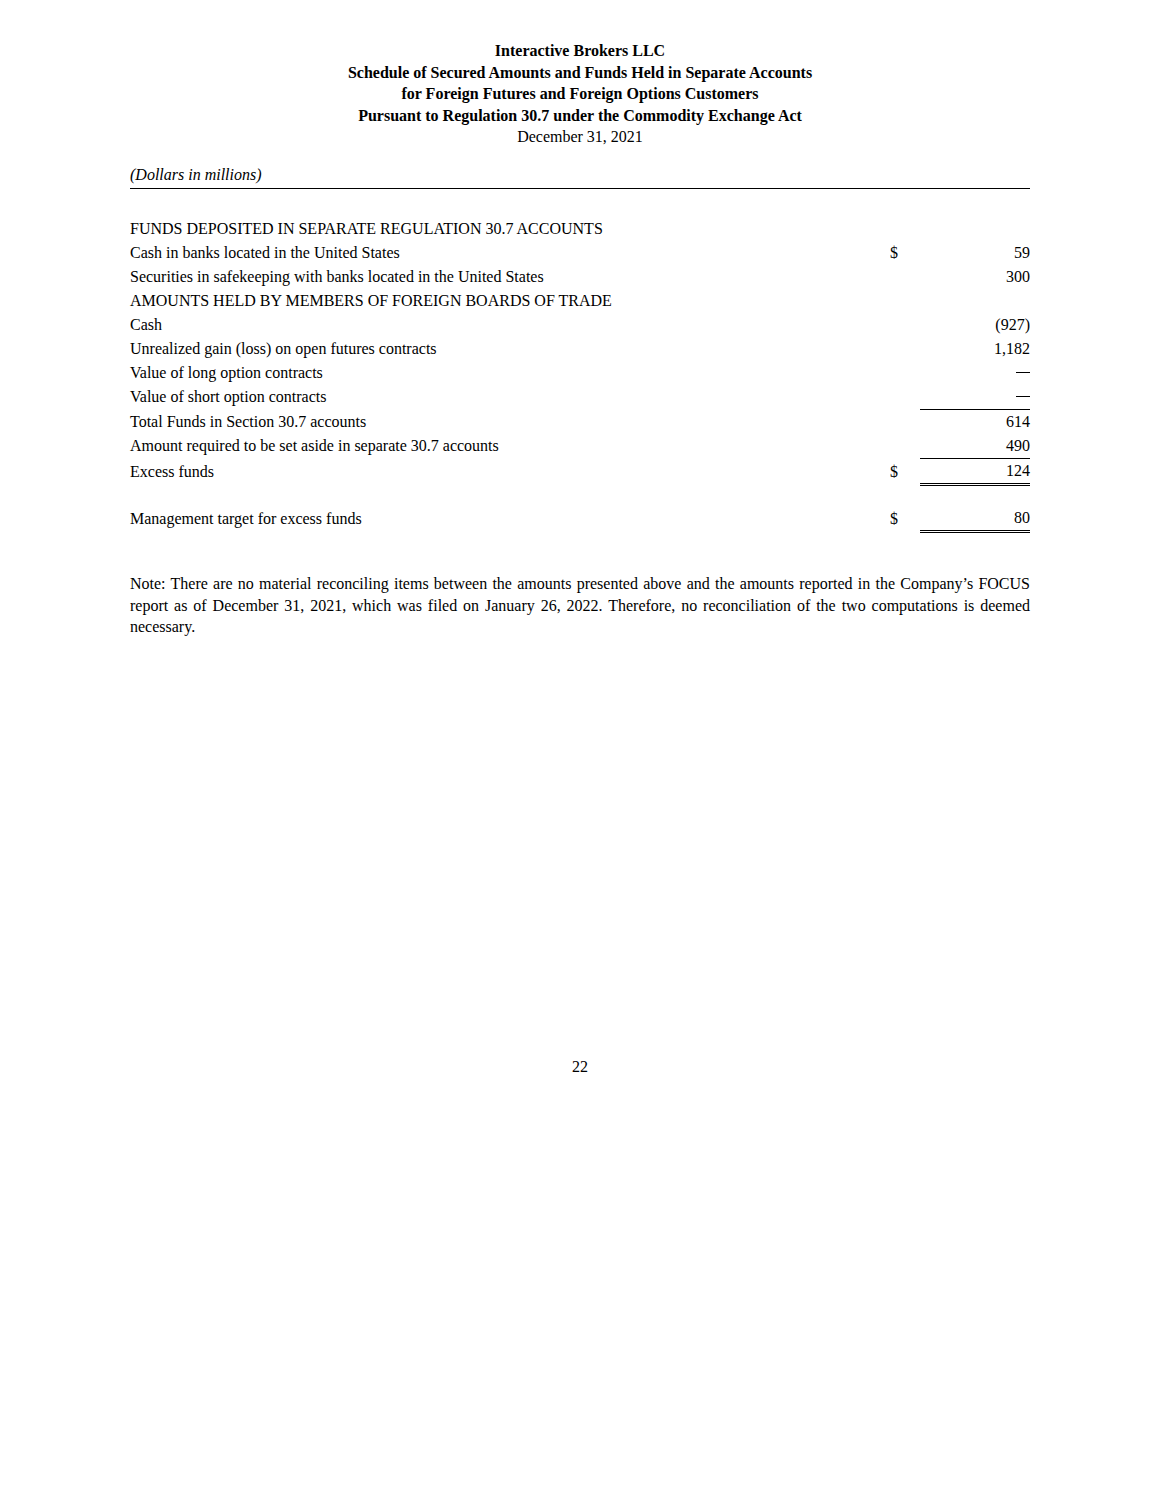Interactive Brokers LLC
Schedule of Secured Amounts and Funds Held in Separate Accounts
for Foreign Futures and Foreign Options Customers
Pursuant to Regulation 30.7 under the Commodity Exchange Act
December 31, 2021
(Dollars in millions)
| FUNDS DEPOSITED IN SEPARATE REGULATION 30.7 ACCOUNTS | | |
| Cash in banks located in the United States | $ | 59 |
| Securities in safekeeping with banks located in the United States | | 300 |
| AMOUNTS HELD BY MEMBERS OF FOREIGN BOARDS OF TRADE | | |
| Cash | | (927) |
| Unrealized gain (loss) on open futures contracts | | 1,182 |
| Value of long option contracts | | |
| Value of short option contracts | | |
| Total Funds in Section 30.7 accounts | | 614 |
| Amount required to be set aside in separate 30.7 accounts | | 490 |
| Excess funds | $ | 124 |
| Management target for excess funds | $ | 80 |
Note: There are no material reconciling items between the amounts presented above and the amounts reported in the Company’s FOCUS report as of December 31, 2021, which was filed on January 26, 2022. Therefore, no reconciliation of the two computations is deemed necessary.
22